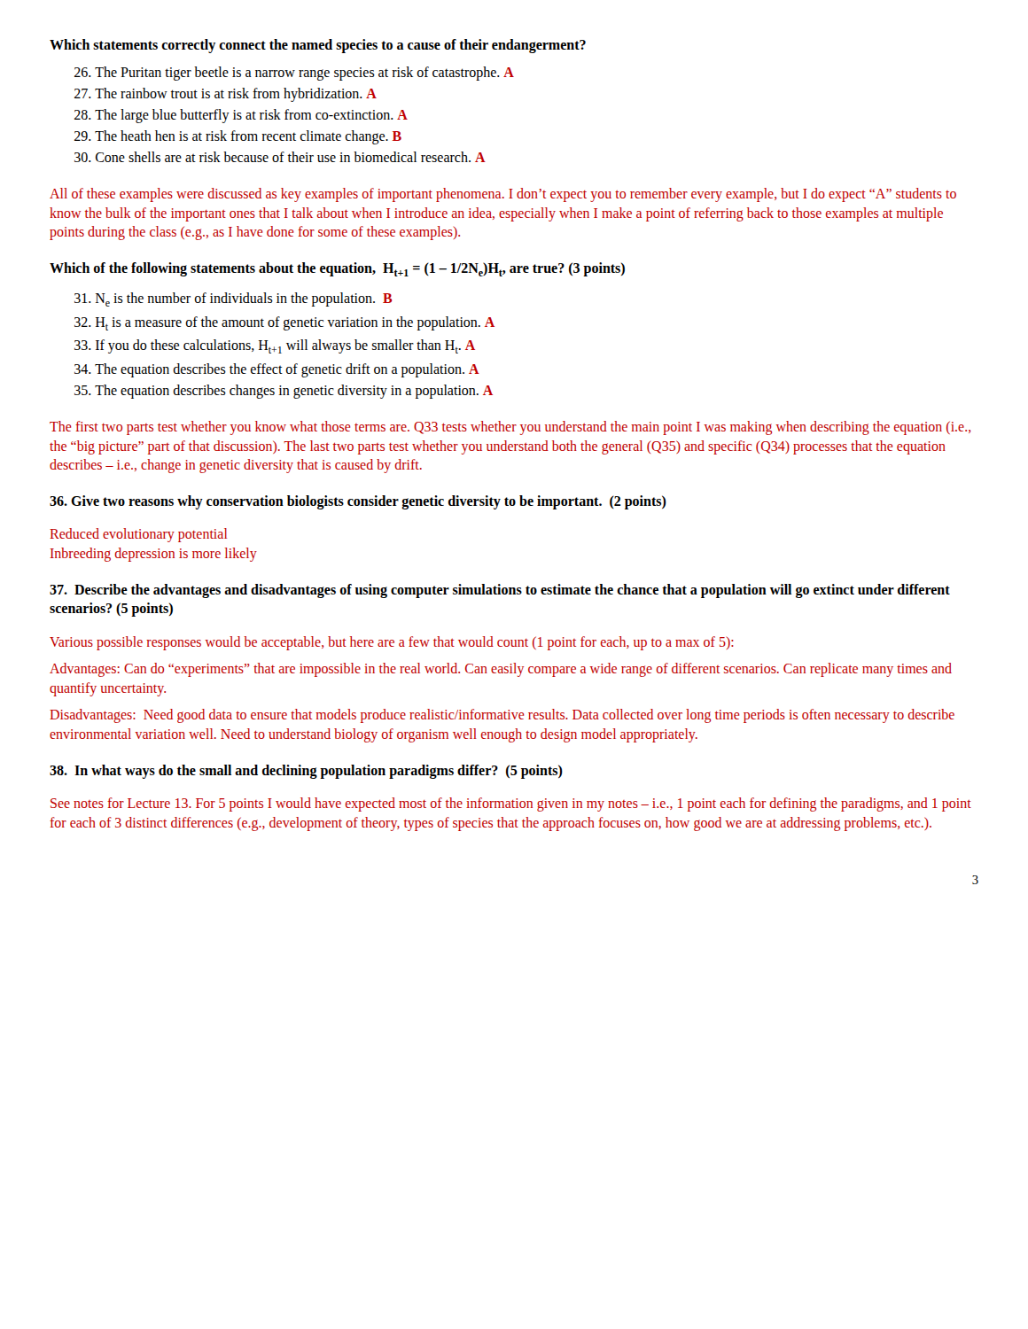Which statements correctly connect the named species to a cause of their endangerment?
The Puritan tiger beetle is a narrow range species at risk of catastrophe. A
The rainbow trout is at risk from hybridization. A
The large blue butterfly is at risk from co-extinction. A
The heath hen is at risk from recent climate change. B
Cone shells are at risk because of their use in biomedical research. A
All of these examples were discussed as key examples of important phenomena. I don’t expect you to remember every example, but I do expect “A” students to know the bulk of the important ones that I talk about when I introduce an idea, especially when I make a point of referring back to those examples at multiple points during the class (e.g., as I have done for some of these examples).
Which of the following statements about the equation, Ht+1 = (1 – 1/2Ne)Ht, are true? (3 points)
Ne is the number of individuals in the population. B
Ht is a measure of the amount of genetic variation in the population. A
If you do these calculations, Ht+1 will always be smaller than Ht. A
The equation describes the effect of genetic drift on a population. A
The equation describes changes in genetic diversity in a population. A
The first two parts test whether you know what those terms are. Q33 tests whether you understand the main point I was making when describing the equation (i.e., the “big picture” part of that discussion). The last two parts test whether you understand both the general (Q35) and specific (Q34) processes that the equation describes – i.e., change in genetic diversity that is caused by drift.
36. Give two reasons why conservation biologists consider genetic diversity to be important. (2 points)
Reduced evolutionary potential
Inbreeding depression is more likely
37. Describe the advantages and disadvantages of using computer simulations to estimate the chance that a population will go extinct under different scenarios? (5 points)
Various possible responses would be acceptable, but here are a few that would count (1 point for each, up to a max of 5):
Advantages: Can do “experiments” that are impossible in the real world. Can easily compare a wide range of different scenarios. Can replicate many times and quantify uncertainty.
Disadvantages: Need good data to ensure that models produce realistic/informative results. Data collected over long time periods is often necessary to describe environmental variation well. Need to understand biology of organism well enough to design model appropriately.
38. In what ways do the small and declining population paradigms differ? (5 points)
See notes for Lecture 13. For 5 points I would have expected most of the information given in my notes – i.e., 1 point each for defining the paradigms, and 1 point for each of 3 distinct differences (e.g., development of theory, types of species that the approach focuses on, how good we are at addressing problems, etc.).
3